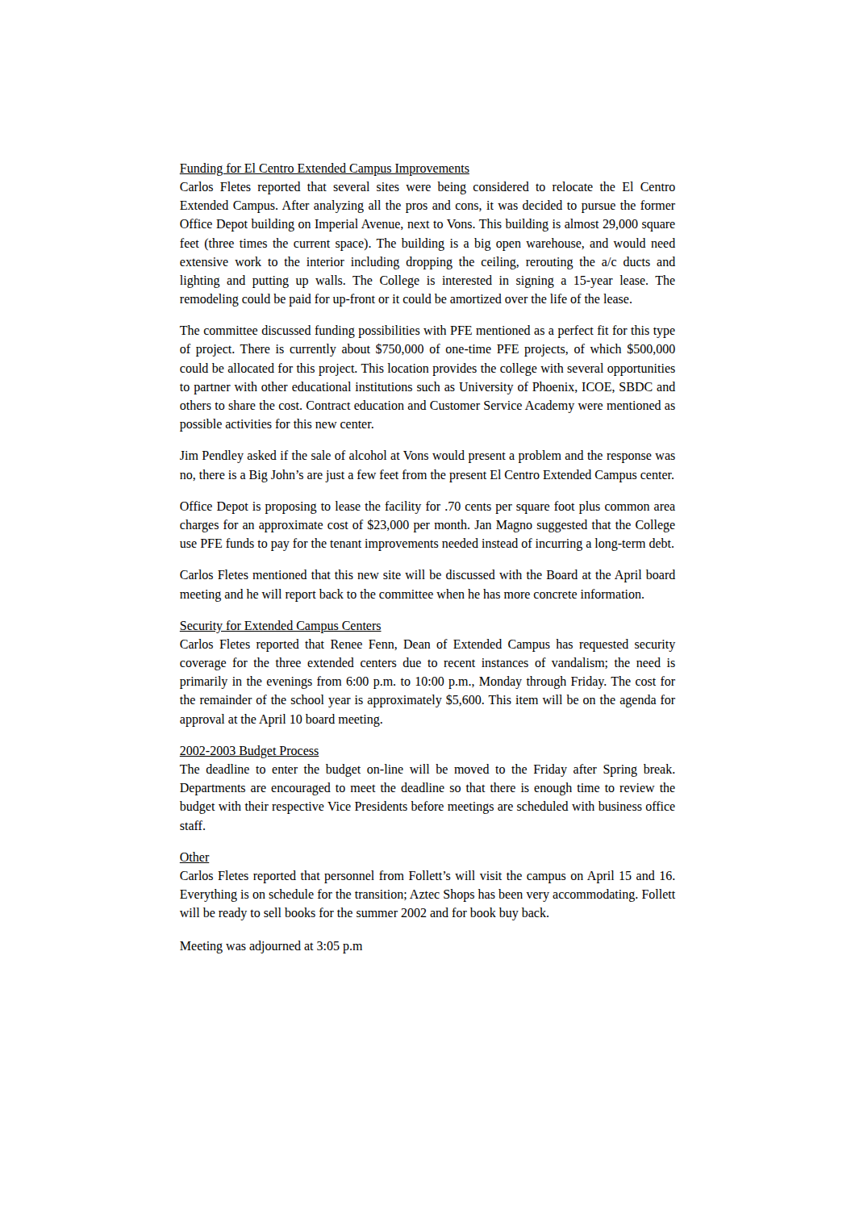Funding for El Centro Extended Campus Improvements
Carlos Fletes reported that several sites were being considered to relocate the El Centro Extended Campus. After analyzing all the pros and cons, it was decided to pursue the former Office Depot building on Imperial Avenue, next to Vons. This building is almost 29,000 square feet (three times the current space). The building is a big open warehouse, and would need extensive work to the interior including dropping the ceiling, rerouting the a/c ducts and lighting and putting up walls. The College is interested in signing a 15-year lease. The remodeling could be paid for up-front or it could be amortized over the life of the lease.
The committee discussed funding possibilities with PFE mentioned as a perfect fit for this type of project. There is currently about $750,000 of one-time PFE projects, of which $500,000 could be allocated for this project. This location provides the college with several opportunities to partner with other educational institutions such as University of Phoenix, ICOE, SBDC and others to share the cost. Contract education and Customer Service Academy were mentioned as possible activities for this new center.
Jim Pendley asked if the sale of alcohol at Vons would present a problem and the response was no, there is a Big John’s are just a few feet from the present El Centro Extended Campus center.
Office Depot is proposing to lease the facility for .70 cents per square foot plus common area charges for an approximate cost of $23,000 per month. Jan Magno suggested that the College use PFE funds to pay for the tenant improvements needed instead of incurring a long-term debt.
Carlos Fletes mentioned that this new site will be discussed with the Board at the April board meeting and he will report back to the committee when he has more concrete information.
Security for Extended Campus Centers
Carlos Fletes reported that Renee Fenn, Dean of Extended Campus has requested security coverage for the three extended centers due to recent instances of vandalism; the need is primarily in the evenings from 6:00 p.m. to 10:00 p.m., Monday through Friday. The cost for the remainder of the school year is approximately $5,600. This item will be on the agenda for approval at the April 10 board meeting.
2002-2003 Budget Process
The deadline to enter the budget on-line will be moved to the Friday after Spring break. Departments are encouraged to meet the deadline so that there is enough time to review the budget with their respective Vice Presidents before meetings are scheduled with business office staff.
Other
Carlos Fletes reported that personnel from Follett’s will visit the campus on April 15 and 16. Everything is on schedule for the transition; Aztec Shops has been very accommodating. Follett will be ready to sell books for the summer 2002 and for book buy back.
Meeting was adjourned at 3:05 p.m